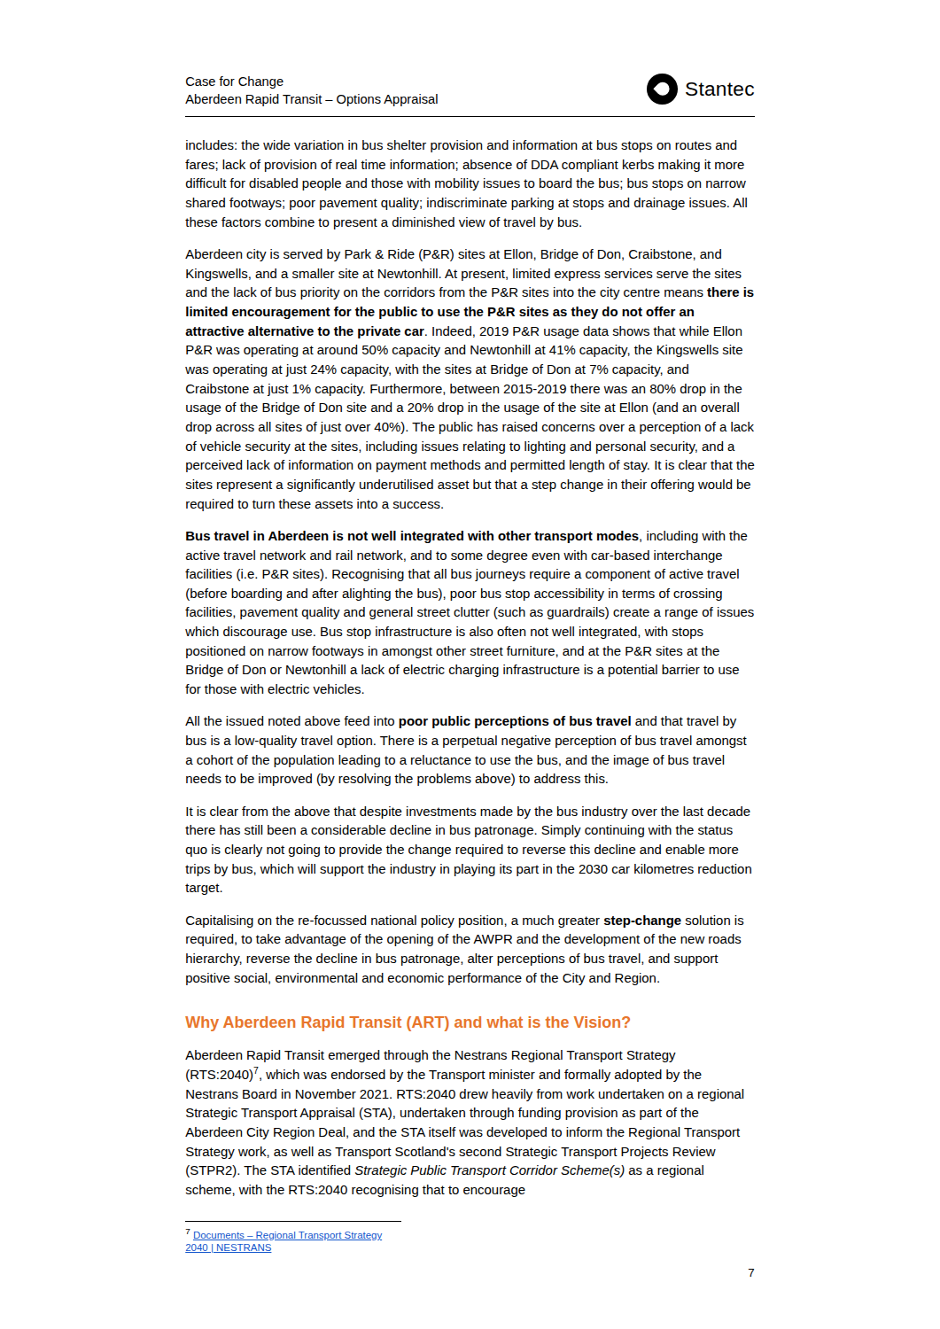Case for Change Aberdeen Rapid Transit – Options Appraisal
Stantec
includes: the wide variation in bus shelter provision and information at bus stops on routes and fares; lack of provision of real time information; absence of DDA compliant kerbs making it more difficult for disabled people and those with mobility issues to board the bus; bus stops on narrow shared footways; poor pavement quality; indiscriminate parking at stops and drainage issues. All these factors combine to present a diminished view of travel by bus.
Aberdeen city is served by Park & Ride (P&R) sites at Ellon, Bridge of Don, Craibstone, and Kingswells, and a smaller site at Newtonhill. At present, limited express services serve the sites and the lack of bus priority on the corridors from the P&R sites into the city centre means there is limited encouragement for the public to use the P&R sites as they do not offer an attractive alternative to the private car. Indeed, 2019 P&R usage data shows that while Ellon P&R was operating at around 50% capacity and Newtonhill at 41% capacity, the Kingswells site was operating at just 24% capacity, with the sites at Bridge of Don at 7% capacity, and Craibstone at just 1% capacity. Furthermore, between 2015-2019 there was an 80% drop in the usage of the Bridge of Don site and a 20% drop in the usage of the site at Ellon (and an overall drop across all sites of just over 40%). The public has raised concerns over a perception of a lack of vehicle security at the sites, including issues relating to lighting and personal security, and a perceived lack of information on payment methods and permitted length of stay. It is clear that the sites represent a significantly underutilised asset but that a step change in their offering would be required to turn these assets into a success.
Bus travel in Aberdeen is not well integrated with other transport modes, including with the active travel network and rail network, and to some degree even with car-based interchange facilities (i.e. P&R sites). Recognising that all bus journeys require a component of active travel (before boarding and after alighting the bus), poor bus stop accessibility in terms of crossing facilities, pavement quality and general street clutter (such as guardrails) create a range of issues which discourage use. Bus stop infrastructure is also often not well integrated, with stops positioned on narrow footways in amongst other street furniture, and at the P&R sites at the Bridge of Don or Newtonhill a lack of electric charging infrastructure is a potential barrier to use for those with electric vehicles.
All the issued noted above feed into poor public perceptions of bus travel and that travel by bus is a low-quality travel option. There is a perpetual negative perception of bus travel amongst a cohort of the population leading to a reluctance to use the bus, and the image of bus travel needs to be improved (by resolving the problems above) to address this.
It is clear from the above that despite investments made by the bus industry over the last decade there has still been a considerable decline in bus patronage. Simply continuing with the status quo is clearly not going to provide the change required to reverse this decline and enable more trips by bus, which will support the industry in playing its part in the 2030 car kilometres reduction target.
Capitalising on the re-focussed national policy position, a much greater step-change solution is required, to take advantage of the opening of the AWPR and the development of the new roads hierarchy, reverse the decline in bus patronage, alter perceptions of bus travel, and support positive social, environmental and economic performance of the City and Region.
Why Aberdeen Rapid Transit (ART) and what is the Vision?
Aberdeen Rapid Transit emerged through the Nestrans Regional Transport Strategy (RTS:2040)7, which was endorsed by the Transport minister and formally adopted by the Nestrans Board in November 2021. RTS:2040 drew heavily from work undertaken on a regional Strategic Transport Appraisal (STA), undertaken through funding provision as part of the Aberdeen City Region Deal, and the STA itself was developed to inform the Regional Transport Strategy work, as well as Transport Scotland's second Strategic Transport Projects Review (STPR2). The STA identified Strategic Public Transport Corridor Scheme(s) as a regional scheme, with the RTS:2040 recognising that to encourage
7 Documents – Regional Transport Strategy 2040 | NESTRANS
7